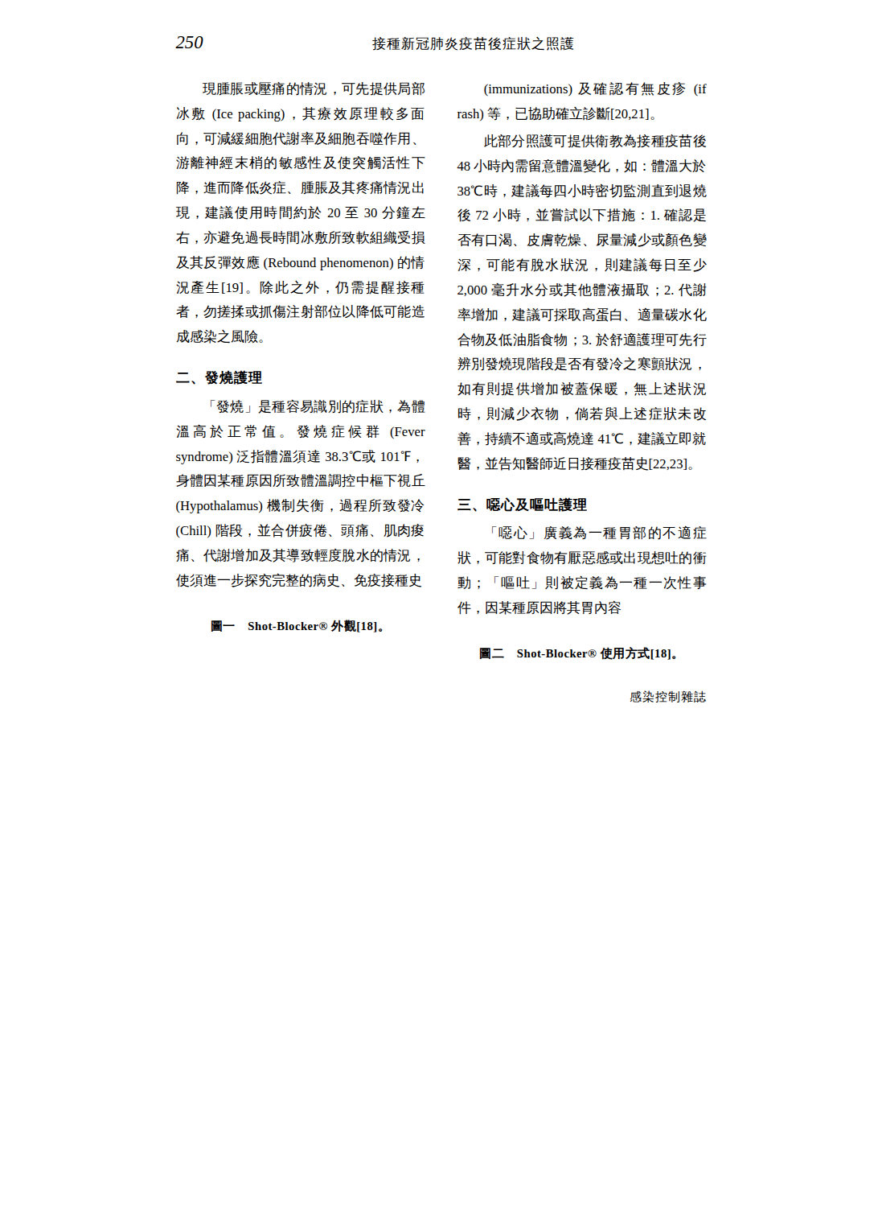250
接種新冠肺炎疫苗後症狀之照護
現腫脹或壓痛的情況，可先提供局部冰敷 (Ice packing)，其療效原理較多面向，可減緩細胞代謝率及細胞吞噬作用、游離神經末梢的敏感性及使突觸活性下降，進而降低炎症、腫脹及其疼痛情況出現，建議使用時間約於 20 至 30 分鐘左右，亦避免過長時間冰敷所致軟組織受損及其反彈效應 (Rebound phenomenon) 的情況產生[19]。除此之外，仍需提醒接種者，勿搓揉或抓傷注射部位以降低可能造成感染之風險。
二、發燒護理
「發燒」是種容易識別的症狀，為體溫高於正常值。發燒症候群 (Fever syndrome) 泛指體溫須達 38.3℃或 101℉，身體因某種原因所致體溫調控中樞下視丘 (Hypothalamus) 機制失衡，過程所致發冷 (Chill) 階段，並合併疲倦、頭痛、肌肉痠痛、代謝增加及其導致輕度脫水的情況，使須進一步探究完整的病史、免疫接種史
圖一　Shot-Blocker® 外觀[18]。
(immunizations) 及確認有無皮疹 (if rash) 等，已協助確立診斷[20,21]。
此部分照護可提供衛教為接種疫苗後 48 小時內需留意體溫變化，如：體溫大於 38℃時，建議每四小時密切監測直到退燒後 72 小時，並嘗試以下措施：1. 確認是否有口渴、皮膚乾燥、尿量減少或顏色變深，可能有脫水狀況，則建議每日至少 2,000 毫升水分或其他體液攝取；2. 代謝率增加，建議可採取高蛋白、適量碳水化合物及低油脂食物；3. 於舒適護理可先行辨別發燒現階段是否有發冷之寒顫狀況，如有則提供增加被蓋保暖，無上述狀況時，則減少衣物，倘若與上述症狀未改善，持續不適或高燒達 41℃，建議立即就醫，並告知醫師近日接種疫苗史[22,23]。
三、噁心及嘔吐護理
「噁心」廣義為一種胃部的不適症狀，可能對食物有厭惡感或出現想吐的衝動；「嘔吐」則被定義為一種一次性事件，因某種原因將其胃內容
圖二　Shot-Blocker® 使用方式[18]。
感染控制雜誌